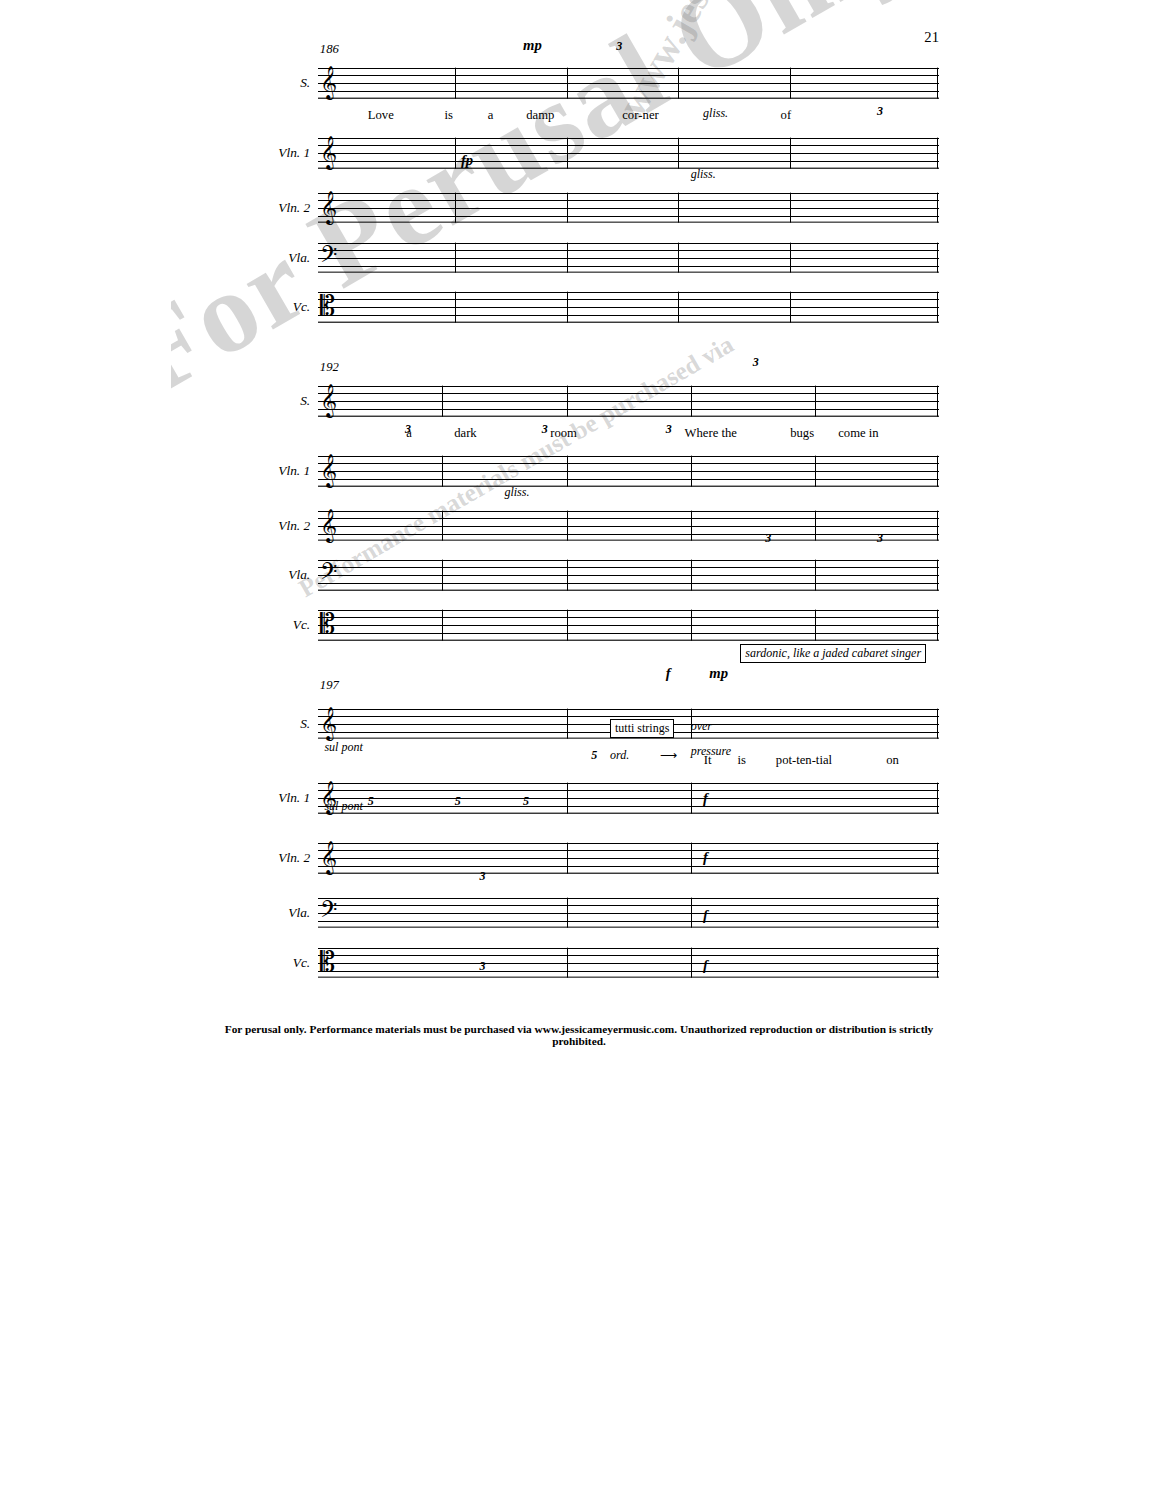21
For Perusal Only
www.jessicameyermusic.com
Performance materials must be purchased via
186
S.
𝄞
mp 3
Love is a damp cor‑ner of
Vln. 1
𝄞
fp gliss. 3
Vln. 2
𝄞
gliss.
Vla.
𝄢
Vc.
𝄡
192
S.
𝄞
3
a dark room Where the bugs come in
Vln. 1
𝄞
3 3 3
Vln. 2
𝄞
gliss.
Vla.
𝄢
3 3
Vc.
𝄡
197
S.
𝄞
f mp sardonic, like a jaded cabaret singer
It is pot‑ten‑tial on
Vln. 1
𝄞
sul pont 5 5 5 5 tutti strings ord. ⟶ over pressure f
Vln. 2
𝄞
sul pont f
Vla.
𝄢
3 f
Vc.
𝄡
3 f
For perusal only. Performance materials must be purchased via www.jessicameyermusic.com. Unauthorized reproduction or distribution is strictly prohibited.
Page 21 of a score for soprano and string quartet. Three systems: measures 186–191, 192–196, and 197–200. Soprano text: “Love is a damp corner of a dark room Where the bugs come in It is potential on”. Markings include mp, fp, f, triplet and quintuplet brackets, gliss., sul pont, tutti strings ord. to over pressure, and the expressive direction “sardonic, like a jaded cabaret singer”.